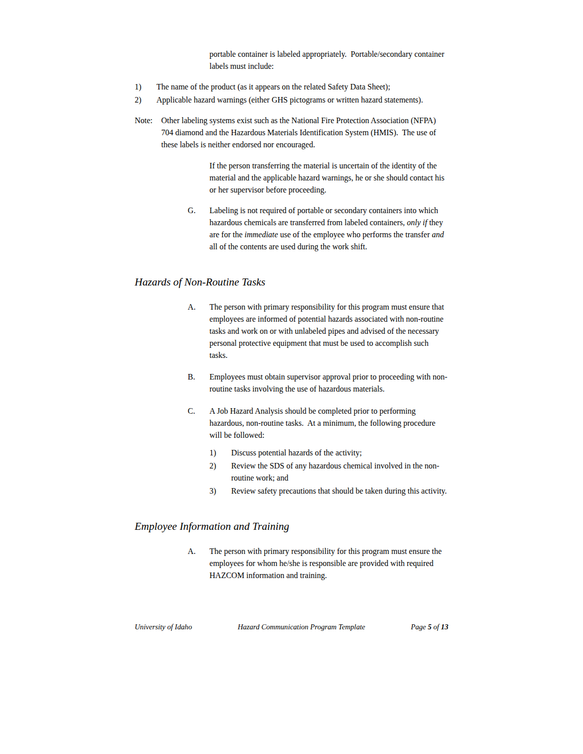portable container is labeled appropriately. Portable/secondary container labels must include:
1) The name of the product (as it appears on the related Safety Data Sheet);
2) Applicable hazard warnings (either GHS pictograms or written hazard statements).
Note: Other labeling systems exist such as the National Fire Protection Association (NFPA) 704 diamond and the Hazardous Materials Identification System (HMIS). The use of these labels is neither endorsed nor encouraged.
If the person transferring the material is uncertain of the identity of the material and the applicable hazard warnings, he or she should contact his or her supervisor before proceeding.
G. Labeling is not required of portable or secondary containers into which hazardous chemicals are transferred from labeled containers, only if they are for the immediate use of the employee who performs the transfer and all of the contents are used during the work shift.
Hazards of Non-Routine Tasks
A. The person with primary responsibility for this program must ensure that employees are informed of potential hazards associated with non-routine tasks and work on or with unlabeled pipes and advised of the necessary personal protective equipment that must be used to accomplish such tasks.
B. Employees must obtain supervisor approval prior to proceeding with non-routine tasks involving the use of hazardous materials.
C. A Job Hazard Analysis should be completed prior to performing hazardous, non-routine tasks. At a minimum, the following procedure will be followed:
1) Discuss potential hazards of the activity;
2) Review the SDS of any hazardous chemical involved in the non-routine work; and
3) Review safety precautions that should be taken during this activity.
Employee Information and Training
A. The person with primary responsibility for this program must ensure the employees for whom he/she is responsible are provided with required HAZCOM information and training.
University of Idaho Hazard Communication Program Template Page 5 of 13